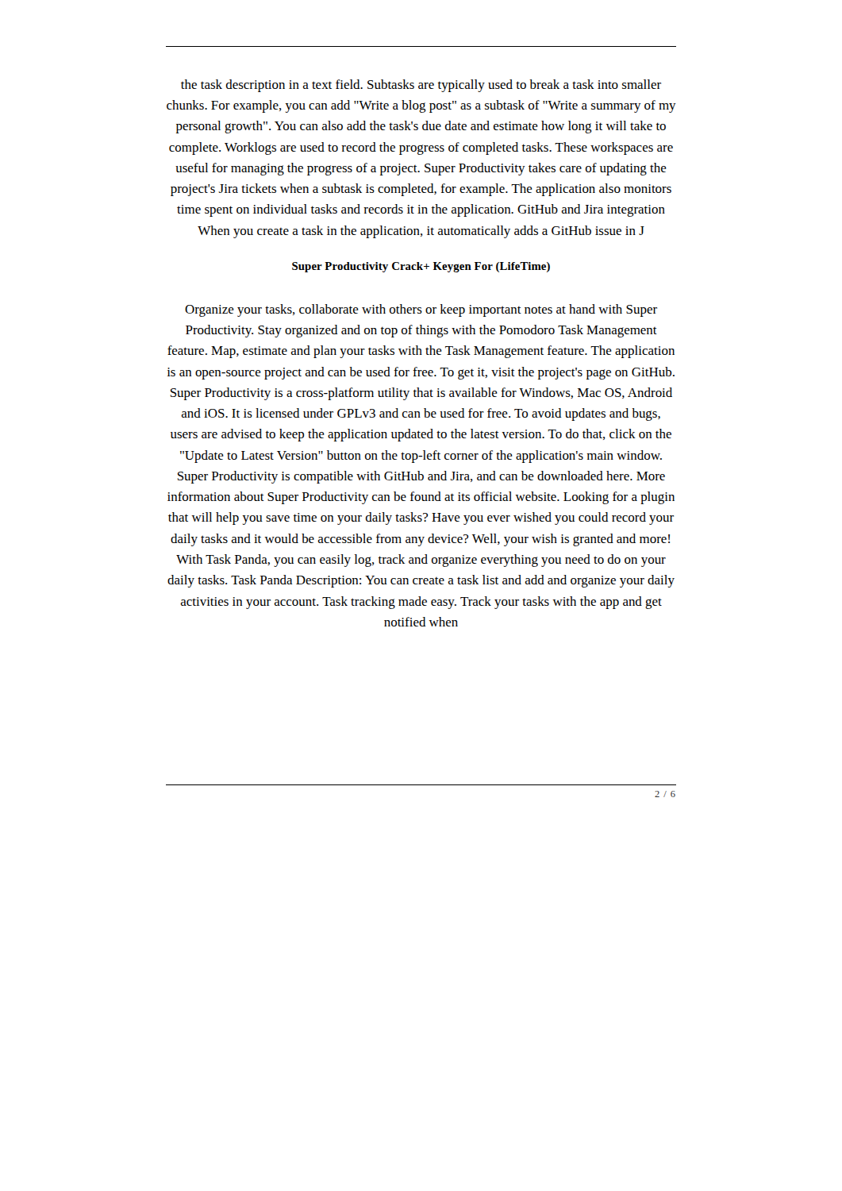the task description in a text field. Subtasks are typically used to break a task into smaller chunks. For example, you can add "Write a blog post" as a subtask of "Write a summary of my personal growth". You can also add the task's due date and estimate how long it will take to complete. Worklogs are used to record the progress of completed tasks. These workspaces are useful for managing the progress of a project. Super Productivity takes care of updating the project's Jira tickets when a subtask is completed, for example. The application also monitors time spent on individual tasks and records it in the application. GitHub and Jira integration When you create a task in the application, it automatically adds a GitHub issue in J
Super Productivity Crack+ Keygen For (LifeTime)
Organize your tasks, collaborate with others or keep important notes at hand with Super Productivity. Stay organized and on top of things with the Pomodoro Task Management feature. Map, estimate and plan your tasks with the Task Management feature. The application is an open-source project and can be used for free. To get it, visit the project's page on GitHub. Super Productivity is a cross-platform utility that is available for Windows, Mac OS, Android and iOS. It is licensed under GPLv3 and can be used for free. To avoid updates and bugs, users are advised to keep the application updated to the latest version. To do that, click on the "Update to Latest Version" button on the top-left corner of the application's main window. Super Productivity is compatible with GitHub and Jira, and can be downloaded here. More information about Super Productivity can be found at its official website. Looking for a plugin that will help you save time on your daily tasks? Have you ever wished you could record your daily tasks and it would be accessible from any device? Well, your wish is granted and more! With Task Panda, you can easily log, track and organize everything you need to do on your daily tasks. Task Panda Description: You can create a task list and add and organize your daily activities in your account. Task tracking made easy. Track your tasks with the app and get notified when
2 / 6